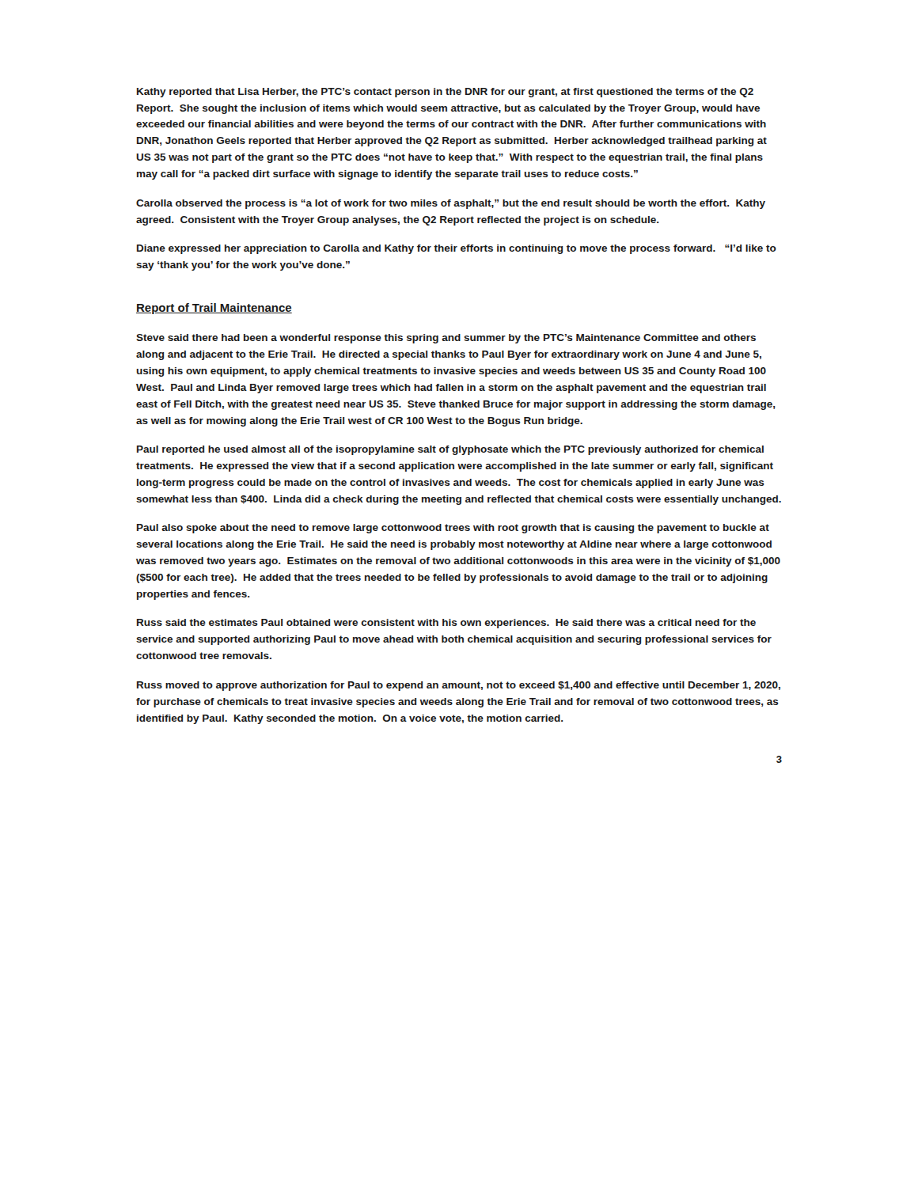Kathy reported that Lisa Herber, the PTC’s contact person in the DNR for our grant, at first questioned the terms of the Q2 Report. She sought the inclusion of items which would seem attractive, but as calculated by the Troyer Group, would have exceeded our financial abilities and were beyond the terms of our contract with the DNR. After further communications with DNR, Jonathon Geels reported that Herber approved the Q2 Report as submitted. Herber acknowledged trailhead parking at US 35 was not part of the grant so the PTC does “not have to keep that.” With respect to the equestrian trail, the final plans may call for “a packed dirt surface with signage to identify the separate trail uses to reduce costs.”
Carolla observed the process is “a lot of work for two miles of asphalt,” but the end result should be worth the effort. Kathy agreed. Consistent with the Troyer Group analyses, the Q2 Report reflected the project is on schedule.
Diane expressed her appreciation to Carolla and Kathy for their efforts in continuing to move the process forward. “I’d like to say ‘thank you’ for the work you’ve done.”
Report of Trail Maintenance
Steve said there had been a wonderful response this spring and summer by the PTC’s Maintenance Committee and others along and adjacent to the Erie Trail. He directed a special thanks to Paul Byer for extraordinary work on June 4 and June 5, using his own equipment, to apply chemical treatments to invasive species and weeds between US 35 and County Road 100 West. Paul and Linda Byer removed large trees which had fallen in a storm on the asphalt pavement and the equestrian trail east of Fell Ditch, with the greatest need near US 35. Steve thanked Bruce for major support in addressing the storm damage, as well as for mowing along the Erie Trail west of CR 100 West to the Bogus Run bridge.
Paul reported he used almost all of the isopropylamine salt of glyphosate which the PTC previously authorized for chemical treatments. He expressed the view that if a second application were accomplished in the late summer or early fall, significant long-term progress could be made on the control of invasives and weeds. The cost for chemicals applied in early June was somewhat less than $400. Linda did a check during the meeting and reflected that chemical costs were essentially unchanged.
Paul also spoke about the need to remove large cottonwood trees with root growth that is causing the pavement to buckle at several locations along the Erie Trail. He said the need is probably most noteworthy at Aldine near where a large cottonwood was removed two years ago. Estimates on the removal of two additional cottonwoods in this area were in the vicinity of $1,000 ($500 for each tree). He added that the trees needed to be felled by professionals to avoid damage to the trail or to adjoining properties and fences.
Russ said the estimates Paul obtained were consistent with his own experiences. He said there was a critical need for the service and supported authorizing Paul to move ahead with both chemical acquisition and securing professional services for cottonwood tree removals.
Russ moved to approve authorization for Paul to expend an amount, not to exceed $1,400 and effective until December 1, 2020, for purchase of chemicals to treat invasive species and weeds along the Erie Trail and for removal of two cottonwood trees, as identified by Paul. Kathy seconded the motion. On a voice vote, the motion carried.
3